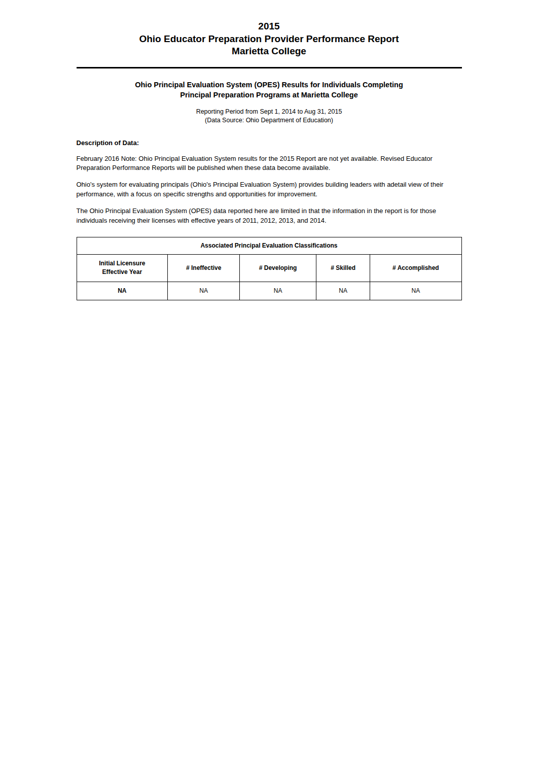2015
Ohio Educator Preparation Provider Performance Report
Marietta College
Ohio Principal Evaluation System (OPES) Results for Individuals Completing
Principal Preparation Programs at Marietta College
Reporting Period from Sept 1, 2014 to Aug 31, 2015
(Data Source: Ohio Department of Education)
Description of Data:
February 2016 Note: Ohio Principal Evaluation System results for the 2015 Report are not yet available. Revised Educator Preparation Performance Reports will be published when these data become available.
Ohio's system for evaluating principals (Ohio's Principal Evaluation System) provides building leaders with adetail view of their performance, with a focus on specific strengths and opportunities for improvement.
The Ohio Principal Evaluation System (OPES) data reported here are limited in that the information in the report is for those individuals receiving their licenses with effective years of 2011, 2012, 2013, and 2014.
| Associated Principal Evaluation Classifications |
| --- |
| Initial Licensure Effective Year | # Ineffective | # Developing | # Skilled | # Accomplished |
| NA | NA | NA | NA | NA |